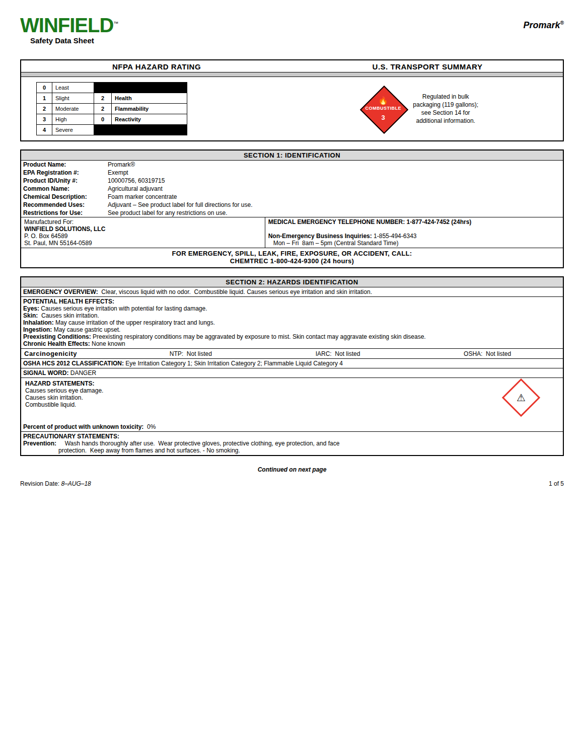WIN FIELD™
Safety Data Sheet
Promark®
NFPA HAZARD RATING
U.S. TRANSPORT SUMMARY
| 0 | Least | | |
| 1 | Slight | 2 | Health |
| 2 | Moderate | 2 | Flammability |
| 3 | High | 0 | Reactivity |
| 4 | Severe | | |
🔥 COMBUSTIBLE 3
Regulated in bulk
packaging (119 gallons);
see Section 14 for
additional information.
SECTION 1: IDENTIFICATION
| Product Name: | Promark® |
| EPA Registration #: | Exempt |
| Product ID/Unity #: | 10000756, 60319715 |
| Common Name: | Agricultural adjuvant |
| Chemical Description: | Foam marker concentrate |
| Recommended Uses: | Adjuvant – See product label for full directions for use. |
| Restrictions for Use: | See product label for any restrictions on use. |
| Manufactured For: WINFIELD SOLUTIONS, LLC P. O. Box 64589 St. Paul, MN 55164-0589 | MEDICAL EMERGENCY TELEPHONE NUMBER: 1-877-424-7452 (24hrs) Non-Emergency Business Inquiries: 1-855-494-6343 Mon – Fri 8am – 5pm (Central Standard Time) |
FOR EMERGENCY, SPILL, LEAK, FIRE, EXPOSURE, OR ACCIDENT, CALL:
CHEMTREC 1-800-424-9300 (24 hours)
SECTION 2: HAZARDS IDENTIFICATION
EMERGENCY OVERVIEW: Clear, viscous liquid with no odor. Combustible liquid. Causes serious eye irritation and skin irritation.
POTENTIAL HEALTH EFFECTS:
Eyes: Causes serious eye irritation with potential for lasting damage.
Skin: Causes skin irritation.
Inhalation: May cause irritation of the upper respiratory tract and lungs.
Ingestion: May cause gastric upset.
Preexisting Conditions: Preexisting respiratory conditions may be aggravated by exposure to mist. Skin contact may aggravate existing skin disease.
Chronic Health Effects: None known
Carcinogenicity
NTP: Not listed IARC: Not listed OSHA: Not listed
OSHA HCS 2012 CLASSIFICATION: Eye Irritation Category 1; Skin Irritation Category 2; Flammable Liquid Category 4
SIGNAL WORD: DANGER
HAZARD STATEMENTS:
Causes serious eye damage.
Causes skin irritation.
Combustible liquid.
⚠
Percent of product with unknown toxicity: 0%
PRECAUTIONARY STATEMENTS:
Prevention: Wash hands thoroughly after use. Wear protective gloves, protective clothing, eye protection, and face protection. Keep away from flames and hot surfaces. - No smoking.
Continued on next page
Revision Date: 8–AUG–18
1 of 5